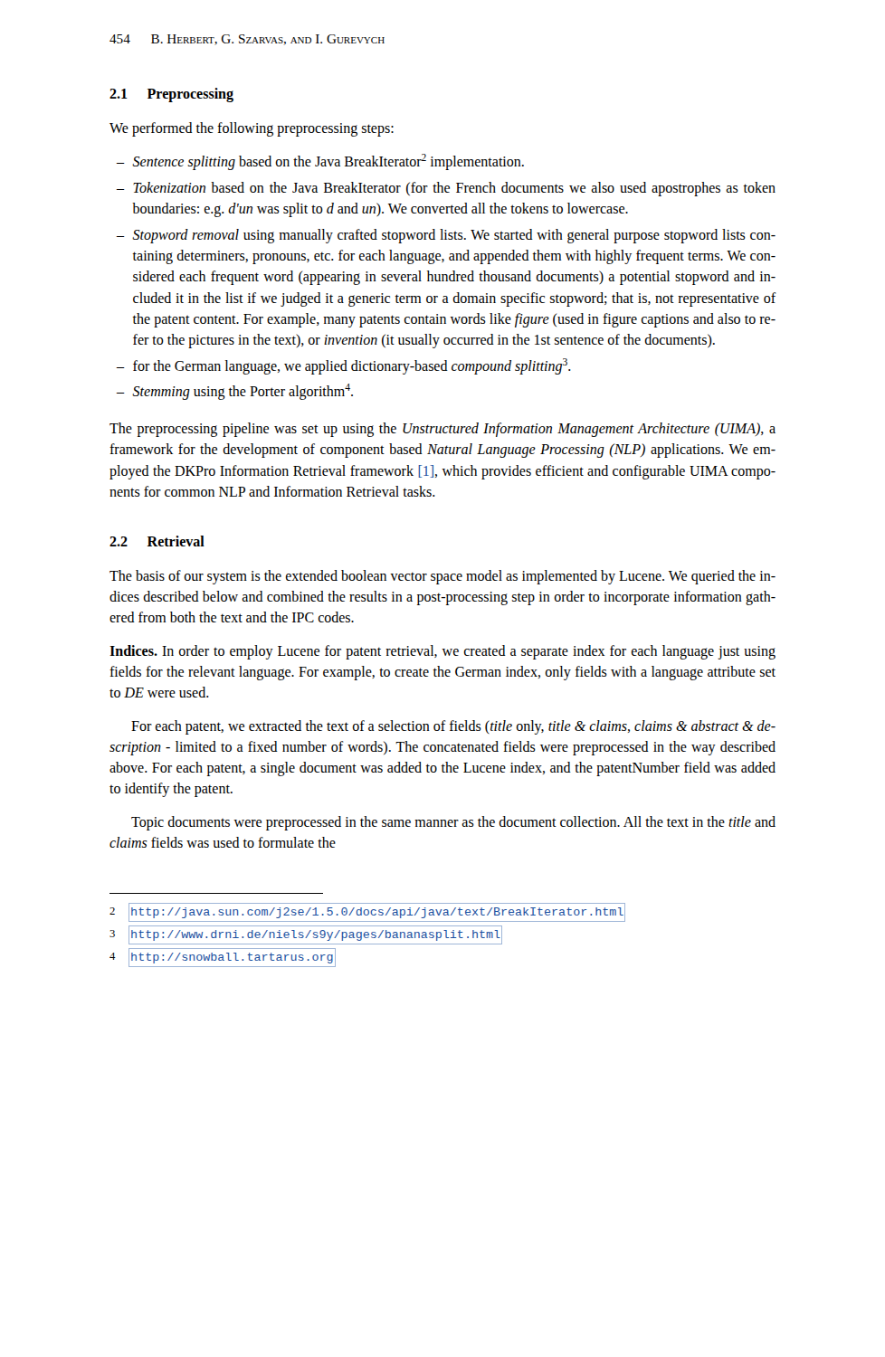454 B. Herbert, G. Szarvas, and I. Gurevych
2.1 Preprocessing
We performed the following preprocessing steps:
Sentence splitting based on the Java BreakIterator2 implementation.
Tokenization based on the Java BreakIterator (for the French documents we also used apostrophes as token boundaries: e.g. d'un was split to d and un). We converted all the tokens to lowercase.
Stopword removal using manually crafted stopword lists. We started with general purpose stopword lists containing determiners, pronouns, etc. for each language, and appended them with highly frequent terms. We considered each frequent word (appearing in several hundred thousand documents) a potential stopword and included it in the list if we judged it a generic term or a domain specific stopword; that is, not representative of the patent content. For example, many patents contain words like figure (used in figure captions and also to refer to the pictures in the text), or invention (it usually occurred in the 1st sentence of the documents).
for the German language, we applied dictionary-based compound splitting3.
Stemming using the Porter algorithm4.
The preprocessing pipeline was set up using the Unstructured Information Management Architecture (UIMA), a framework for the development of component based Natural Language Processing (NLP) applications. We employed the DKPro Information Retrieval framework [1], which provides efficient and configurable UIMA components for common NLP and Information Retrieval tasks.
2.2 Retrieval
The basis of our system is the extended boolean vector space model as implemented by Lucene. We queried the indices described below and combined the results in a post-processing step in order to incorporate information gathered from both the text and the IPC codes.
Indices. In order to employ Lucene for patent retrieval, we created a separate index for each language just using fields for the relevant language. For example, to create the German index, only fields with a language attribute set to DE were used.
For each patent, we extracted the text of a selection of fields (title only, title & claims, claims & abstract & description - limited to a fixed number of words). The concatenated fields were preprocessed in the way described above. For each patent, a single document was added to the Lucene index, and the patentNumber field was added to identify the patent.
Topic documents were preprocessed in the same manner as the document collection. All the text in the title and claims fields was used to formulate the
2 http://java.sun.com/j2se/1.5.0/docs/api/java/text/BreakIterator.html
3 http://www.drni.de/niels/s9y/pages/bananasplit.html
4 http://snowball.tartarus.org